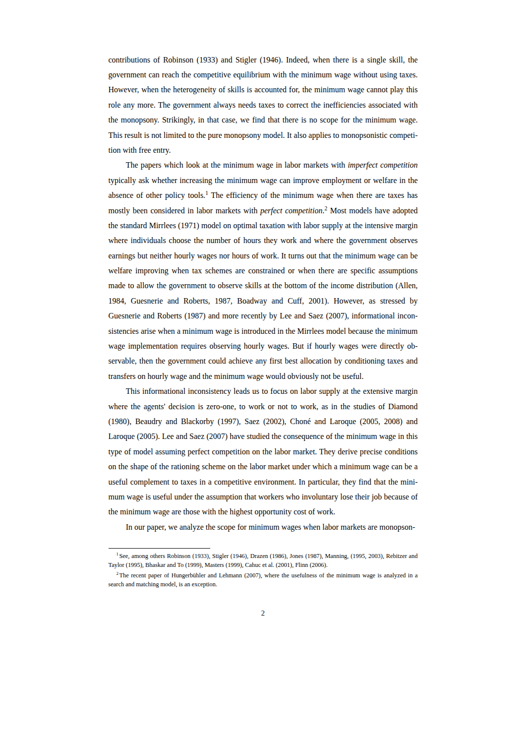contributions of Robinson (1933) and Stigler (1946). Indeed, when there is a single skill, the government can reach the competitive equilibrium with the minimum wage without using taxes. However, when the heterogeneity of skills is accounted for, the minimum wage cannot play this role any more. The government always needs taxes to correct the inefficiencies associated with the monopsony. Strikingly, in that case, we find that there is no scope for the minimum wage. This result is not limited to the pure monopsony model. It also applies to monopsonistic competition with free entry.
The papers which look at the minimum wage in labor markets with imperfect competition typically ask whether increasing the minimum wage can improve employment or welfare in the absence of other policy tools.1 The efficiency of the minimum wage when there are taxes has mostly been considered in labor markets with perfect competition.2 Most models have adopted the standard Mirrlees (1971) model on optimal taxation with labor supply at the intensive margin where individuals choose the number of hours they work and where the government observes earnings but neither hourly wages nor hours of work. It turns out that the minimum wage can be welfare improving when tax schemes are constrained or when there are specific assumptions made to allow the government to observe skills at the bottom of the income distribution (Allen, 1984, Guesnerie and Roberts, 1987, Boadway and Cuff, 2001). However, as stressed by Guesnerie and Roberts (1987) and more recently by Lee and Saez (2007), informational inconsistencies arise when a minimum wage is introduced in the Mirrlees model because the minimum wage implementation requires observing hourly wages. But if hourly wages were directly observable, then the government could achieve any first best allocation by conditioning taxes and transfers on hourly wage and the minimum wage would obviously not be useful.
This informational inconsistency leads us to focus on labor supply at the extensive margin where the agents' decision is zero-one, to work or not to work, as in the studies of Diamond (1980), Beaudry and Blackorby (1997), Saez (2002), Choné and Laroque (2005, 2008) and Laroque (2005). Lee and Saez (2007) have studied the consequence of the minimum wage in this type of model assuming perfect competition on the labor market. They derive precise conditions on the shape of the rationing scheme on the labor market under which a minimum wage can be a useful complement to taxes in a competitive environment. In particular, they find that the minimum wage is useful under the assumption that workers who involuntary lose their job because of the minimum wage are those with the highest opportunity cost of work.
In our paper, we analyze the scope for minimum wages when labor markets are monopson-
1See, among others Robinson (1933), Stigler (1946), Drazen (1986), Jones (1987), Manning, (1995, 2003), Rebitzer and Taylor (1995), Bhaskar and To (1999), Masters (1999), Cahuc et al. (2001), Flinn (2006).
2The recent paper of Hungerbühler and Lehmann (2007), where the usefulness of the minimum wage is analyzed in a search and matching model, is an exception.
2